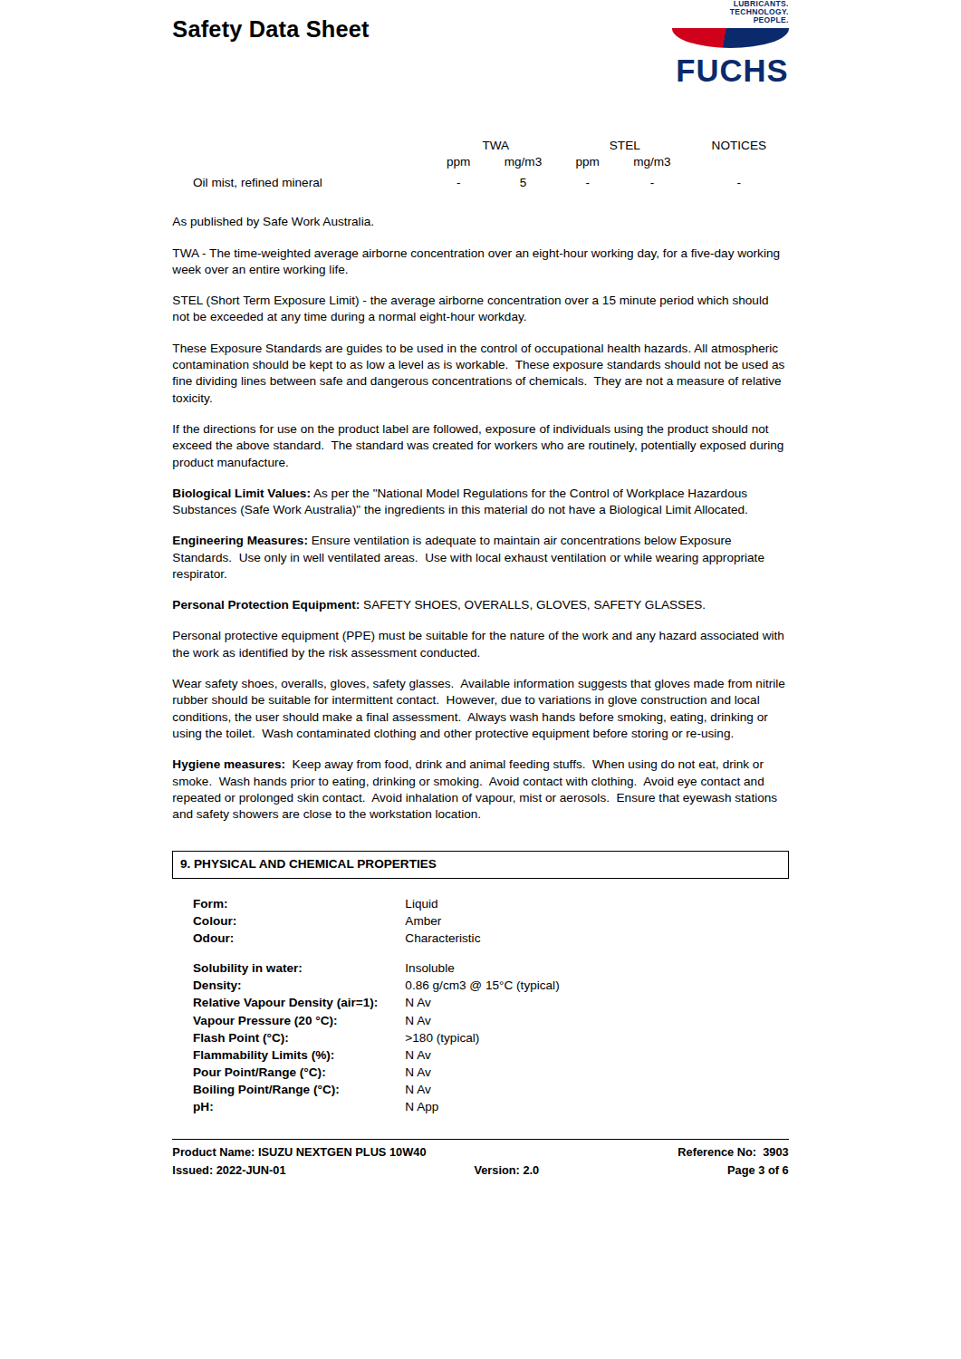Safety Data Sheet
LUBRICANTS.
TECHNOLOGY.
PEOPLE.
FUCHS
| | TWA | STEL | NOTICES |
| --- | --- | --- | --- |
| | ppm | mg/m3 | ppm | mg/m3 | |
| Oil mist, refined mineral | - | 5 | - | - | - |
As published by Safe Work Australia.
TWA - The time-weighted average airborne concentration over an eight-hour working day, for a five-day working week over an entire working life.
STEL (Short Term Exposure Limit) - the average airborne concentration over a 15 minute period which should not be exceeded at any time during a normal eight-hour workday.
These Exposure Standards are guides to be used in the control of occupational health hazards. All atmospheric contamination should be kept to as low a level as is workable. These exposure standards should not be used as fine dividing lines between safe and dangerous concentrations of chemicals. They are not a measure of relative toxicity.
If the directions for use on the product label are followed, exposure of individuals using the product should not exceed the above standard. The standard was created for workers who are routinely, potentially exposed during product manufacture.
Biological Limit Values: As per the "National Model Regulations for the Control of Workplace Hazardous Substances (Safe Work Australia)" the ingredients in this material do not have a Biological Limit Allocated.
Engineering Measures: Ensure ventilation is adequate to maintain air concentrations below Exposure Standards. Use only in well ventilated areas. Use with local exhaust ventilation or while wearing appropriate respirator.
Personal Protection Equipment: SAFETY SHOES, OVERALLS, GLOVES, SAFETY GLASSES.
Personal protective equipment (PPE) must be suitable for the nature of the work and any hazard associated with the work as identified by the risk assessment conducted.
Wear safety shoes, overalls, gloves, safety glasses. Available information suggests that gloves made from nitrile rubber should be suitable for intermittent contact. However, due to variations in glove construction and local conditions, the user should make a final assessment. Always wash hands before smoking, eating, drinking or using the toilet. Wash contaminated clothing and other protective equipment before storing or re-using.
Hygiene measures: Keep away from food, drink and animal feeding stuffs. When using do not eat, drink or smoke. Wash hands prior to eating, drinking or smoking. Avoid contact with clothing. Avoid eye contact and repeated or prolonged skin contact. Avoid inhalation of vapour, mist or aerosols. Ensure that eyewash stations and safety showers are close to the workstation location.
9. PHYSICAL AND CHEMICAL PROPERTIES
| Form: | Liquid |
| Colour: | Amber |
| Odour: | Characteristic |
| Solubility in water: | Insoluble |
| Density: | 0.86 g/cm3 @ 15°C (typical) |
| Relative Vapour Density (air=1): | N Av |
| Vapour Pressure (20 °C): | N Av |
| Flash Point (°C): | >180 (typical) |
| Flammability Limits (%): | N Av |
| Pour Point/Range (°C): | N Av |
| Boiling Point/Range (°C): | N Av |
| pH: | N App |
Product Name: ISUZU NEXTGEN PLUS 10W40
Reference No: 3903
Issued: 2022-JUN-01
Version: 2.0
Page 3 of 6